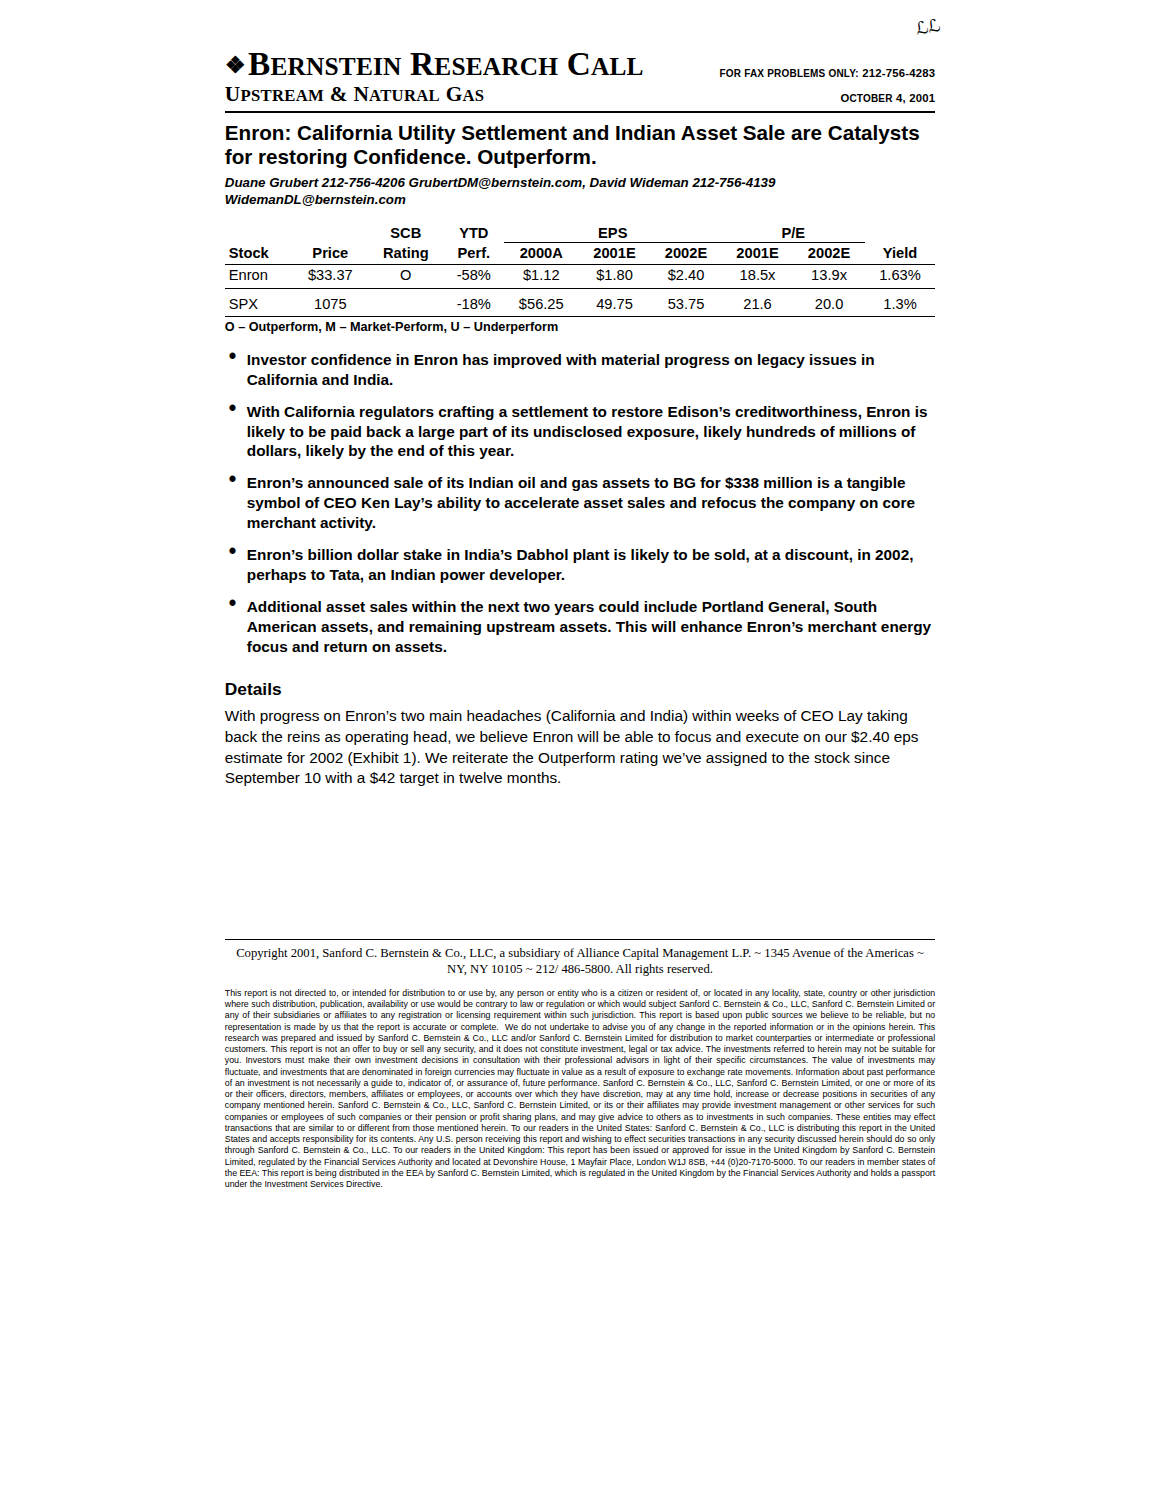ℒℒ
❖BERNSTEIN RESEARCH CALL
FOR FAX PROBLEMS ONLY: 212-756-4283
UPSTREAM & NATURAL GAS
OCTOBER 4, 2001
Enron: California Utility Settlement and Indian Asset Sale are Catalysts for restoring Confidence. Outperform.
Duane Grubert 212-756-4206 GrubertDM@bernstein.com, David Wideman 212-756-4139 WidemanDL@bernstein.com
| | | SCB | YTD | EPS | P/E | |
| --- | --- | --- | --- | --- | --- | --- |
| Stock | Price | Rating | Perf. | 2000A | 2001E | 2002E | 2001E | 2002E | Yield |
| Enron | $33.37 | O | -58% | $1.12 | $1.80 | $2.40 | 18.5x | 13.9x | 1.63% |
| SPX | 1075 | | -18% | $56.25 | 49.75 | 53.75 | 21.6 | 20.0 | 1.3% |
O – Outperform, M – Market-Perform, U – Underperform
Investor confidence in Enron has improved with material progress on legacy issues in California and India.
With California regulators crafting a settlement to restore Edison’s creditworthiness, Enron is likely to be paid back a large part of its undisclosed exposure, likely hundreds of millions of dollars, likely by the end of this year.
Enron’s announced sale of its Indian oil and gas assets to BG for $338 million is a tangible symbol of CEO Ken Lay’s ability to accelerate asset sales and refocus the company on core merchant activity.
Enron’s billion dollar stake in India’s Dabhol plant is likely to be sold, at a discount, in 2002, perhaps to Tata, an Indian power developer.
Additional asset sales within the next two years could include Portland General, South American assets, and remaining upstream assets. This will enhance Enron’s merchant energy focus and return on assets.
Details
With progress on Enron’s two main headaches (California and India) within weeks of CEO Lay taking back the reins as operating head, we believe Enron will be able to focus and execute on our $2.40 eps estimate for 2002 (Exhibit 1). We reiterate the Outperform rating we’ve assigned to the stock since September 10 with a $42 target in twelve months.
Copyright 2001, Sanford C. Bernstein & Co., LLC, a subsidiary of Alliance Capital Management L.P. ~ 1345 Avenue of the Americas ~ NY, NY 10105 ~ 212/ 486-5800. All rights reserved.
This report is not directed to, or intended for distribution to or use by, any person or entity who is a citizen or resident of, or located in any locality, state, country or other jurisdiction where such distribution, publication, availability or use would be contrary to law or regulation or which would subject Sanford C. Bernstein & Co., LLC, Sanford C. Bernstein Limited or any of their subsidiaries or affiliates to any registration or licensing requirement within such jurisdiction. This report is based upon public sources we believe to be reliable, but no representation is made by us that the report is accurate or complete. We do not undertake to advise you of any change in the reported information or in the opinions herein. This research was prepared and issued by Sanford C. Bernstein & Co., LLC and/or Sanford C. Bernstein Limited for distribution to market counterparties or intermediate or professional customers. This report is not an offer to buy or sell any security, and it does not constitute investment, legal or tax advice. The investments referred to herein may not be suitable for you. Investors must make their own investment decisions in consultation with their professional advisors in light of their specific circumstances. The value of investments may fluctuate, and investments that are denominated in foreign currencies may fluctuate in value as a result of exposure to exchange rate movements. Information about past performance of an investment is not necessarily a guide to, indicator of, or assurance of, future performance. Sanford C. Bernstein & Co., LLC, Sanford C. Bernstein Limited, or one or more of its or their officers, directors, members, affiliates or employees, or accounts over which they have discretion, may at any time hold, increase or decrease positions in securities of any company mentioned herein. Sanford C. Bernstein & Co., LLC, Sanford C. Bernstein Limited, or its or their affiliates may provide investment management or other services for such companies or employees of such companies or their pension or profit sharing plans, and may give advice to others as to investments in such companies. These entities may effect transactions that are similar to or different from those mentioned herein. To our readers in the United States: Sanford C. Bernstein & Co., LLC is distributing this report in the United States and accepts responsibility for its contents. Any U.S. person receiving this report and wishing to effect securities transactions in any security discussed herein should do so only through Sanford C. Bernstein & Co., LLC. To our readers in the United Kingdom: This report has been issued or approved for issue in the United Kingdom by Sanford C. Bernstein Limited, regulated by the Financial Services Authority and located at Devonshire House, 1 Mayfair Place, London W1J 8SB, +44 (0)20-7170-5000. To our readers in member states of the EEA: This report is being distributed in the EEA by Sanford C. Bernstein Limited, which is regulated in the United Kingdom by the Financial Services Authority and holds a passport under the Investment Services Directive.